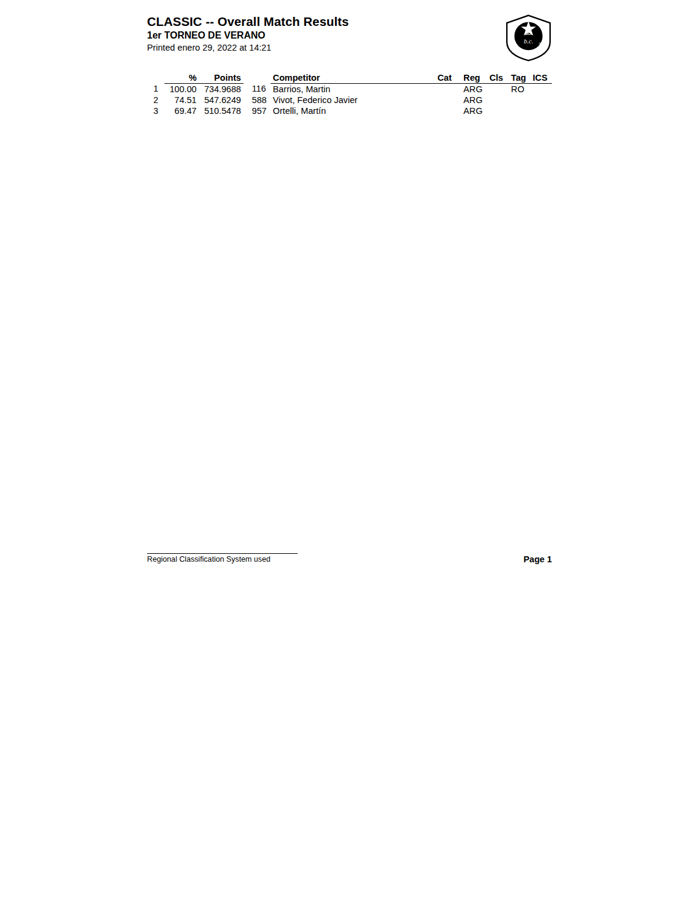I.P. SC. b.c. ®
CLASSIC -- Overall Match Results
1er TORNEO DE VERANO
Printed enero 29, 2022 at 14:21
| | % | Points | | Competitor | Cat | Reg | Cls | Tag | ICS |
| --- | --- | --- | --- | --- | --- | --- | --- | --- | --- |
| 1 | 100.00 | 734.9688 | 116 | Barrios, Martin | | ARG | | RO | |
| 2 | 74.51 | 547.6249 | 588 | Vivot, Federico Javier | | ARG | | | |
| 3 | 69.47 | 510.5478 | 957 | Ortelli, Martín | | ARG | | | |
Regional Classification System used
Page 1